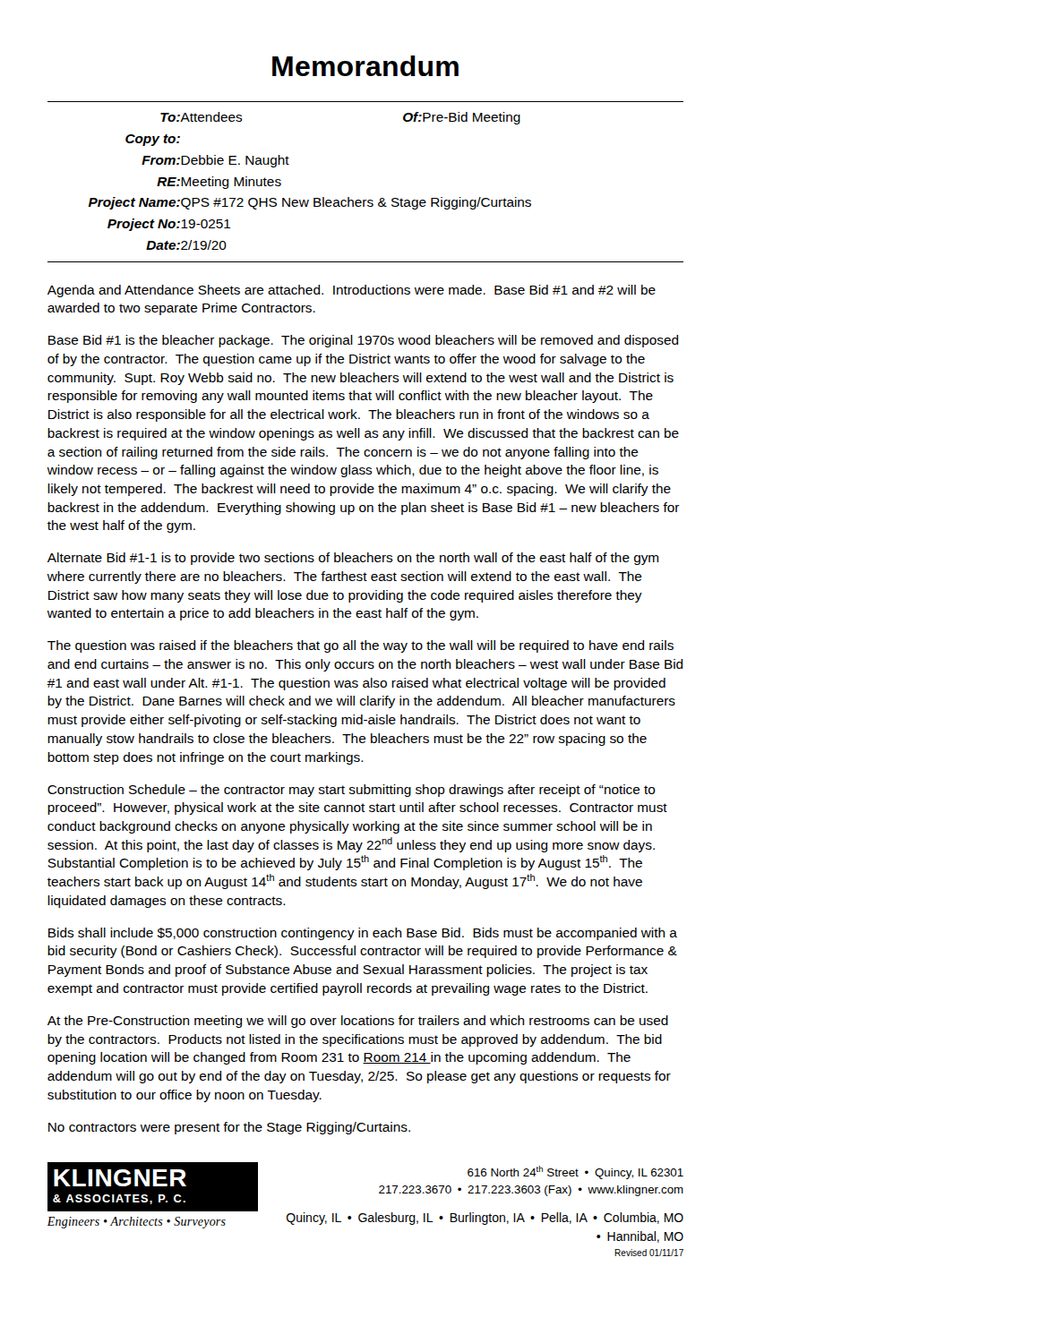Memorandum
| To: | Attendees | Of: | Pre-Bid Meeting |
| Copy to: | | | |
| From: | Debbie E. Naught |
| RE: | Meeting Minutes |
| Project Name: | QPS #172 QHS New Bleachers & Stage Rigging/Curtains |
| Project No: | 19-0251 |
| Date: | 2/19/20 |
Agenda and Attendance Sheets are attached. Introductions were made. Base Bid #1 and #2 will be awarded to two separate Prime Contractors.
Base Bid #1 is the bleacher package. The original 1970s wood bleachers will be removed and disposed of by the contractor. The question came up if the District wants to offer the wood for salvage to the community. Supt. Roy Webb said no. The new bleachers will extend to the west wall and the District is responsible for removing any wall mounted items that will conflict with the new bleacher layout. The District is also responsible for all the electrical work. The bleachers run in front of the windows so a backrest is required at the window openings as well as any infill. We discussed that the backrest can be a section of railing returned from the side rails. The concern is – we do not anyone falling into the window recess – or – falling against the window glass which, due to the height above the floor line, is likely not tempered. The backrest will need to provide the maximum 4” o.c. spacing. We will clarify the backrest in the addendum. Everything showing up on the plan sheet is Base Bid #1 – new bleachers for the west half of the gym.
Alternate Bid #1-1 is to provide two sections of bleachers on the north wall of the east half of the gym where currently there are no bleachers. The farthest east section will extend to the east wall. The District saw how many seats they will lose due to providing the code required aisles therefore they wanted to entertain a price to add bleachers in the east half of the gym.
The question was raised if the bleachers that go all the way to the wall will be required to have end rails and end curtains – the answer is no. This only occurs on the north bleachers – west wall under Base Bid #1 and east wall under Alt. #1-1. The question was also raised what electrical voltage will be provided by the District. Dane Barnes will check and we will clarify in the addendum. All bleacher manufacturers must provide either self-pivoting or self-stacking mid-aisle handrails. The District does not want to manually stow handrails to close the bleachers. The bleachers must be the 22” row spacing so the bottom step does not infringe on the court markings.
Construction Schedule – the contractor may start submitting shop drawings after receipt of “notice to proceed”. However, physical work at the site cannot start until after school recesses. Contractor must conduct background checks on anyone physically working at the site since summer school will be in session. At this point, the last day of classes is May 22nd unless they end up using more snow days. Substantial Completion is to be achieved by July 15th and Final Completion is by August 15th. The teachers start back up on August 14th and students start on Monday, August 17th. We do not have liquidated damages on these contracts.
Bids shall include $5,000 construction contingency in each Base Bid. Bids must be accompanied with a bid security (Bond or Cashiers Check). Successful contractor will be required to provide Performance & Payment Bonds and proof of Substance Abuse and Sexual Harassment policies. The project is tax exempt and contractor must provide certified payroll records at prevailing wage rates to the District.
At the Pre-Construction meeting we will go over locations for trailers and which restrooms can be used by the contractors. Products not listed in the specifications must be approved by addendum. The bid opening location will be changed from Room 231 to Room 214 in the upcoming addendum. The addendum will go out by end of the day on Tuesday, 2/25. So please get any questions or requests for substitution to our office by noon on Tuesday.
No contractors were present for the Stage Rigging/Curtains.
KLINGNER
& ASSOCIATES, P. C.
Engineers • Architects • Surveyors
616 North 24th Street • Quincy, IL 62301
217.223.3670 • 217.223.3603 (Fax) • www.klingner.com
Quincy, IL • Galesburg, IL • Burlington, IA • Pella, IA • Columbia, MO • Hannibal, MO
Revised 01/11/17